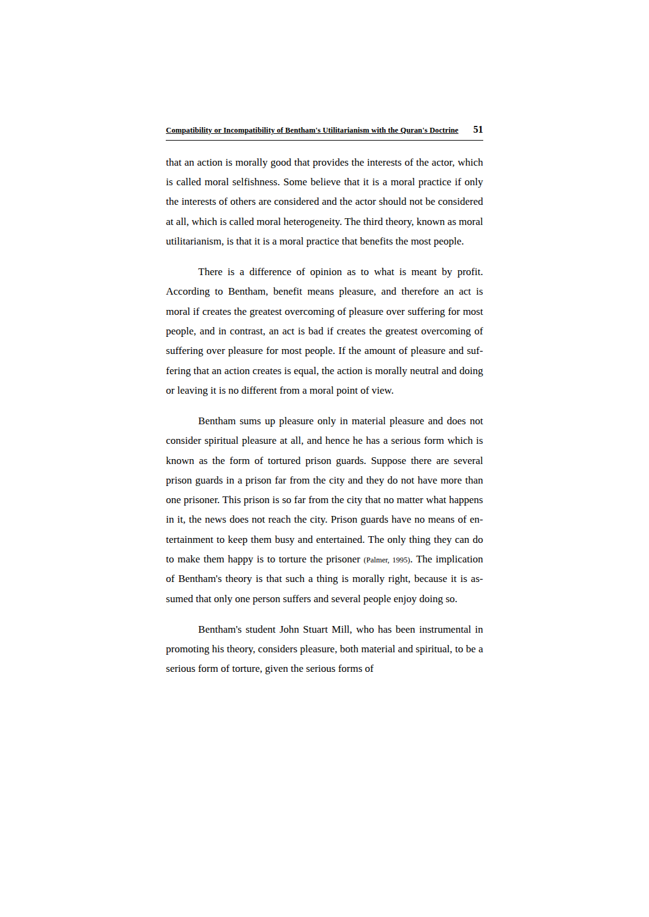Compatibility or Incompatibility of Bentham's Utilitarianism with the Quran's Doctrine 51
that an action is morally good that provides the interests of the actor, which is called moral selfishness. Some believe that it is a moral practice if only the interests of others are considered and the actor should not be considered at all, which is called moral heterogeneity. The third theory, known as moral utilitarianism, is that it is a moral practice that benefits the most people.
There is a difference of opinion as to what is meant by profit. According to Bentham, benefit means pleasure, and therefore an act is moral if creates the greatest overcoming of pleasure over suffering for most people, and in contrast, an act is bad if creates the greatest overcoming of suffering over pleasure for most people. If the amount of pleasure and suffering that an action creates is equal, the action is morally neutral and doing or leaving it is no different from a moral point of view.
Bentham sums up pleasure only in material pleasure and does not consider spiritual pleasure at all, and hence he has a serious form which is known as the form of tortured prison guards. Suppose there are several prison guards in a prison far from the city and they do not have more than one prisoner. This prison is so far from the city that no matter what happens in it, the news does not reach the city. Prison guards have no means of entertainment to keep them busy and entertained. The only thing they can do to make them happy is to torture the prisoner (Palmer, 1995). The implication of Bentham's theory is that such a thing is morally right, because it is assumed that only one person suffers and several people enjoy doing so.
Bentham's student John Stuart Mill, who has been instrumental in promoting his theory, considers pleasure, both material and spiritual, to be a serious form of torture, given the serious forms of